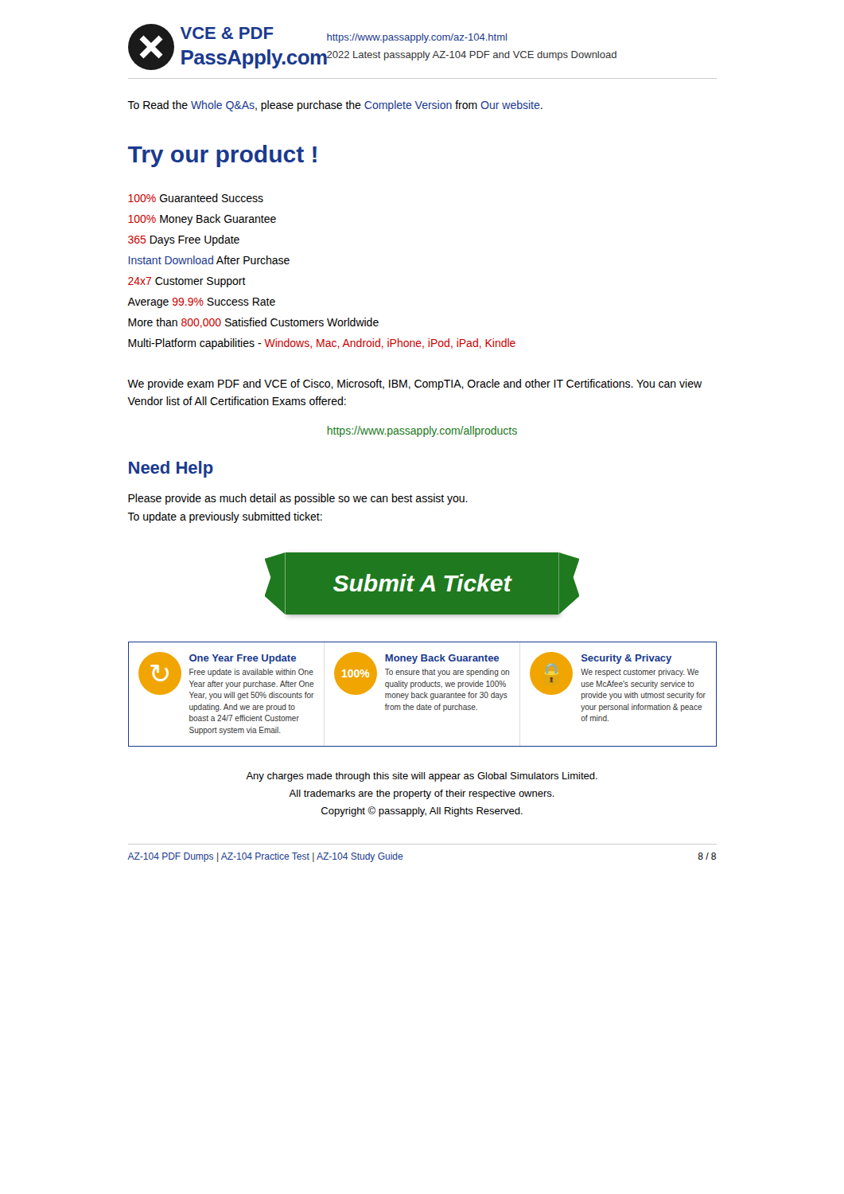VCE & PDF
PassApply.com
https://www.passapply.com/az-104.html
2022 Latest passapply AZ-104 PDF and VCE dumps Download
To Read the Whole Q&As, please purchase the Complete Version from Our website.
Try our product !
100% Guaranteed Success
100% Money Back Guarantee
365 Days Free Update
Instant Download After Purchase
24x7 Customer Support
Average 99.9% Success Rate
More than 800,000 Satisfied Customers Worldwide
Multi-Platform capabilities - Windows, Mac, Android, iPhone, iPod, iPad, Kindle
We provide exam PDF and VCE of Cisco, Microsoft, IBM, CompTIA, Oracle and other IT Certifications. You can view Vendor list of All Certification Exams offered:
https://www.passapply.com/allproducts
Need Help
Please provide as much detail as possible so we can best assist you.
To update a previously submitted ticket:
Submit A Ticket
One Year Free Update
Free update is available within One Year after your purchase. After One Year, you will get 50% discounts for updating. And we are proud to boast a 24/7 efficient Customer Support system via Email.
Money Back Guarantee
To ensure that you are spending on quality products, we provide 100% money back guarantee for 30 days from the date of purchase.
Security & Privacy
We respect customer privacy. We use McAfee's security service to provide you with utmost security for your personal information & peace of mind.
Any charges made through this site will appear as Global Simulators Limited.
All trademarks are the property of their respective owners.
Copyright © passapply, All Rights Reserved.
AZ-104 PDF Dumps | AZ-104 Practice Test | AZ-104 Study Guide
8 / 8